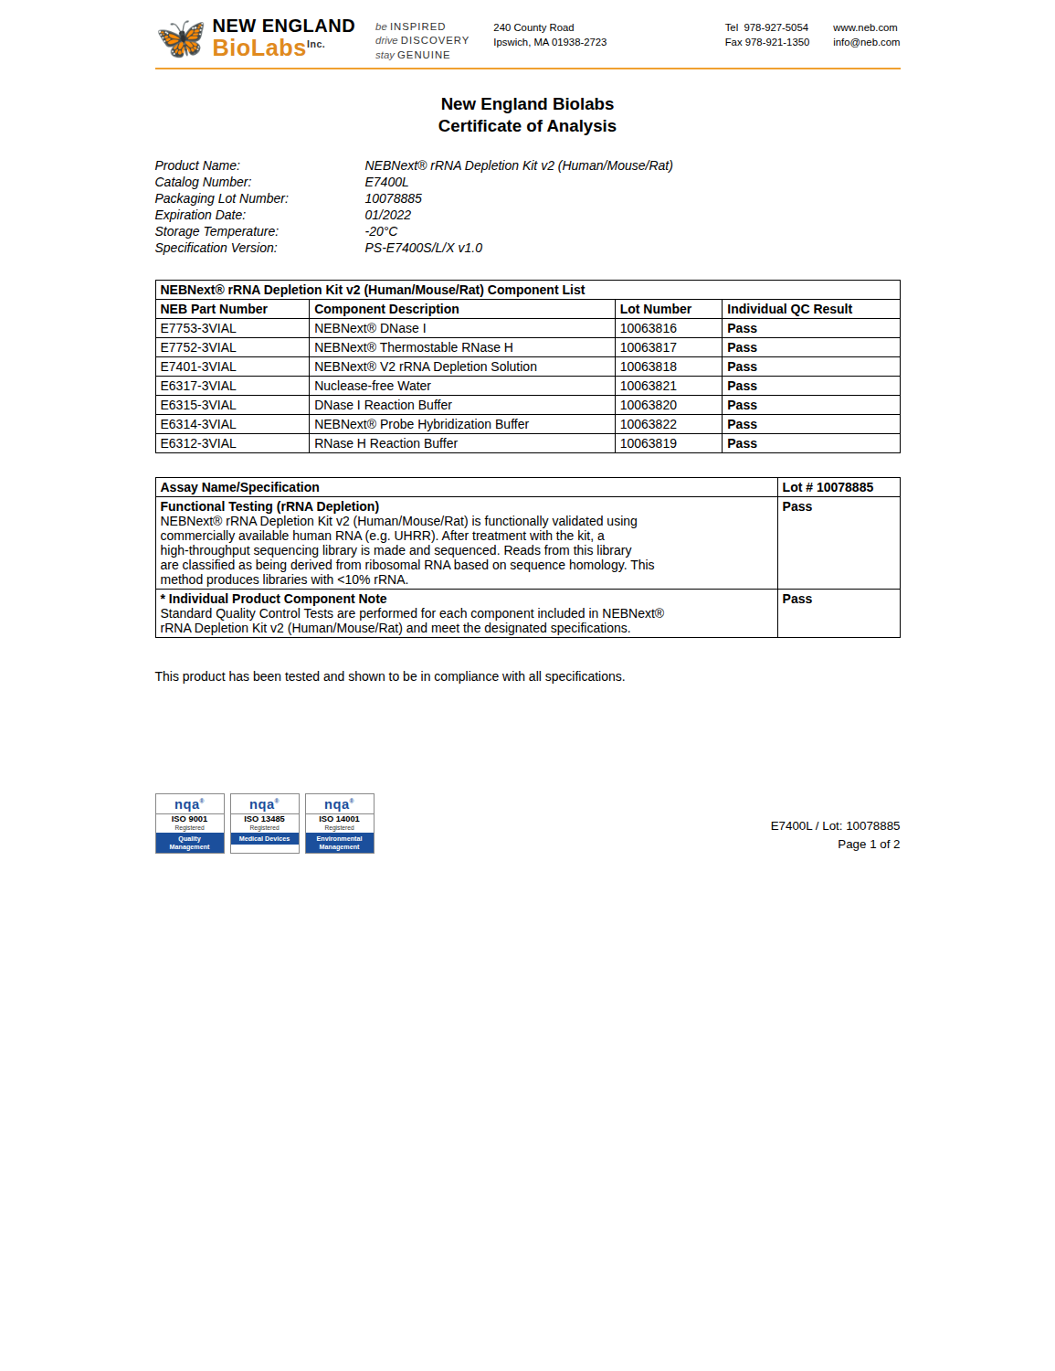🦋
NEW ENGLAND
BioLabsInc.
be INSPIRED
drive DISCOVERY
stay GENUINE
240 County Road
Ipswich, MA 01938-2723
Tel 978-927-5054
Fax 978-921-1350
www.neb.com
info@neb.com
New England Biolabs Certificate of Analysis
| Product Name: | NEBNext® rRNA Depletion Kit v2 (Human/Mouse/Rat) |
| Catalog Number: | E7400L |
| Packaging Lot Number: | 10078885 |
| Expiration Date: | 01/2022 |
| Storage Temperature: | -20°C |
| Specification Version: | PS-E7400S/L/X v1.0 |
| NEBNext® rRNA Depletion Kit v2 (Human/Mouse/Rat) Component List |
| --- |
| NEB Part Number | Component Description | Lot Number | Individual QC Result |
| E7753-3VIAL | NEBNext® DNase I | 10063816 | Pass |
| E7752-3VIAL | NEBNext® Thermostable RNase H | 10063817 | Pass |
| E7401-3VIAL | NEBNext® V2 rRNA Depletion Solution | 10063818 | Pass |
| E6317-3VIAL | Nuclease-free Water | 10063821 | Pass |
| E6315-3VIAL | DNase I Reaction Buffer | 10063820 | Pass |
| E6314-3VIAL | NEBNext® Probe Hybridization Buffer | 10063822 | Pass |
| E6312-3VIAL | RNase H Reaction Buffer | 10063819 | Pass |
| Assay Name/Specification | Lot # 10078885 |
| --- | --- |
| Functional Testing (rRNA Depletion) NEBNext® rRNA Depletion Kit v2 (Human/Mouse/Rat) is functionally validated using commercially available human RNA (e.g. UHRR). After treatment with the kit, a high-throughput sequencing library is made and sequenced. Reads from this library are classified as being derived from ribosomal RNA based on sequence homology. This method produces libraries with <10% rRNA. | Pass |
| * Individual Product Component Note Standard Quality Control Tests are performed for each component included in NEBNext® rRNA Depletion Kit v2 (Human/Mouse/Rat) and meet the designated specifications. | Pass |
This product has been tested and shown to be in compliance with all specifications.
nqa®
ISO 9001
Registered
Quality
Management
nqa®
ISO 13485
Registered
Medical Devices
nqa®
ISO 14001
Registered
Environmental
Management
E7400L / Lot: 10078885
Page 1 of 2